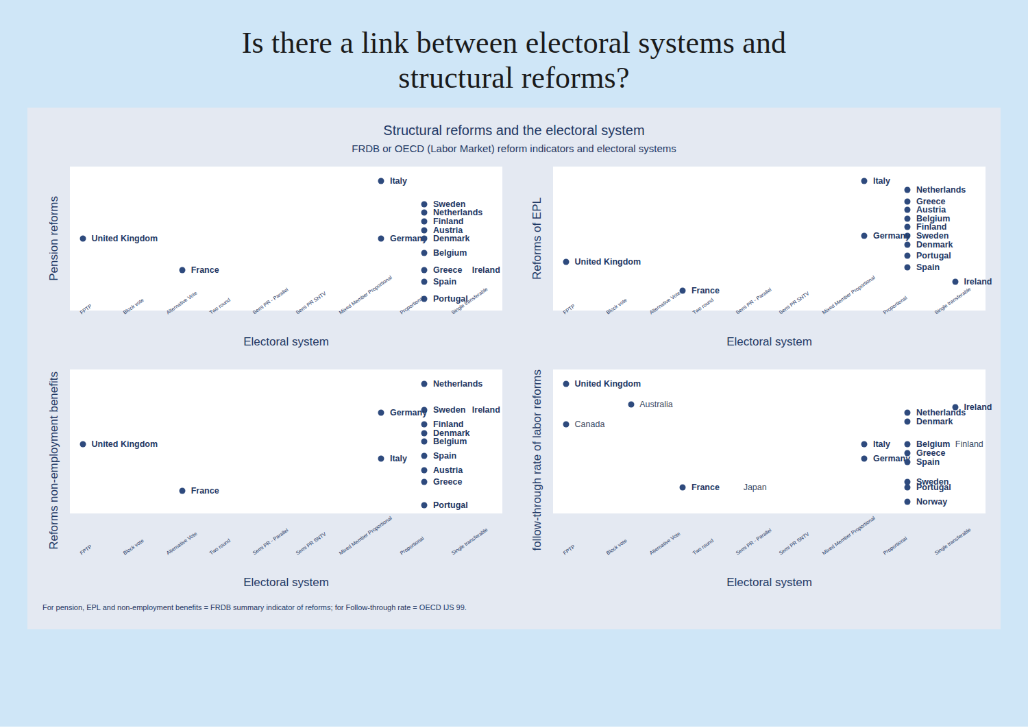Is there a link between electoral systems and
structural reforms?
Structural reforms and the electoral system
FRDB or OECD (Labor Market) reform indicators and electoral systems
Pension reforms
Italy Sweden Netherlands Finland Austria Germany Denmark Belgium Greece Ireland Spain Portugal United Kingdom France
FPTP Block vote Alternative Vote Two round Semi PR - Parallel Semi PR SNTV Mixed Member Proportional Proportional Single transferable
Electoral system
Reforms of EPL
Italy Netherlands Greece Austria Belgium Finland Sweden Germany Denmark Portugal Spain United Kingdom France Ireland
FPTP Block vote Alternative Vote Two round Semi PR - Parallel Semi PR SNTV Mixed Member Proportional Proportional Single transferable
Electoral system
Reforms non-employment benefits
Netherlands Sweden Germany Ireland Finland Denmark Belgium Spain Italy Austria Greece Portugal United Kingdom France
FPTP Block vote Alternative Vote Two round Semi PR - Parallel Semi PR SNTV Mixed Member Proportional Proportional Single transferable
Electoral system
follow-through rate of labor reforms
United Kingdom Australia Canada Netherlands Ireland Denmark Italy Belgium Finland Greece Germany Spain Sweden Portugal Norway France Japan
FPTP Block vote Alternative Vote Two round Semi PR - Parallel Semi PR SNTV Mixed Member Proportional Proportional Single transferable
Electoral system
For pension, EPL and non-employment benefits = FRDB summary indicator of reforms; for Follow-through rate = OECD IJS 99.